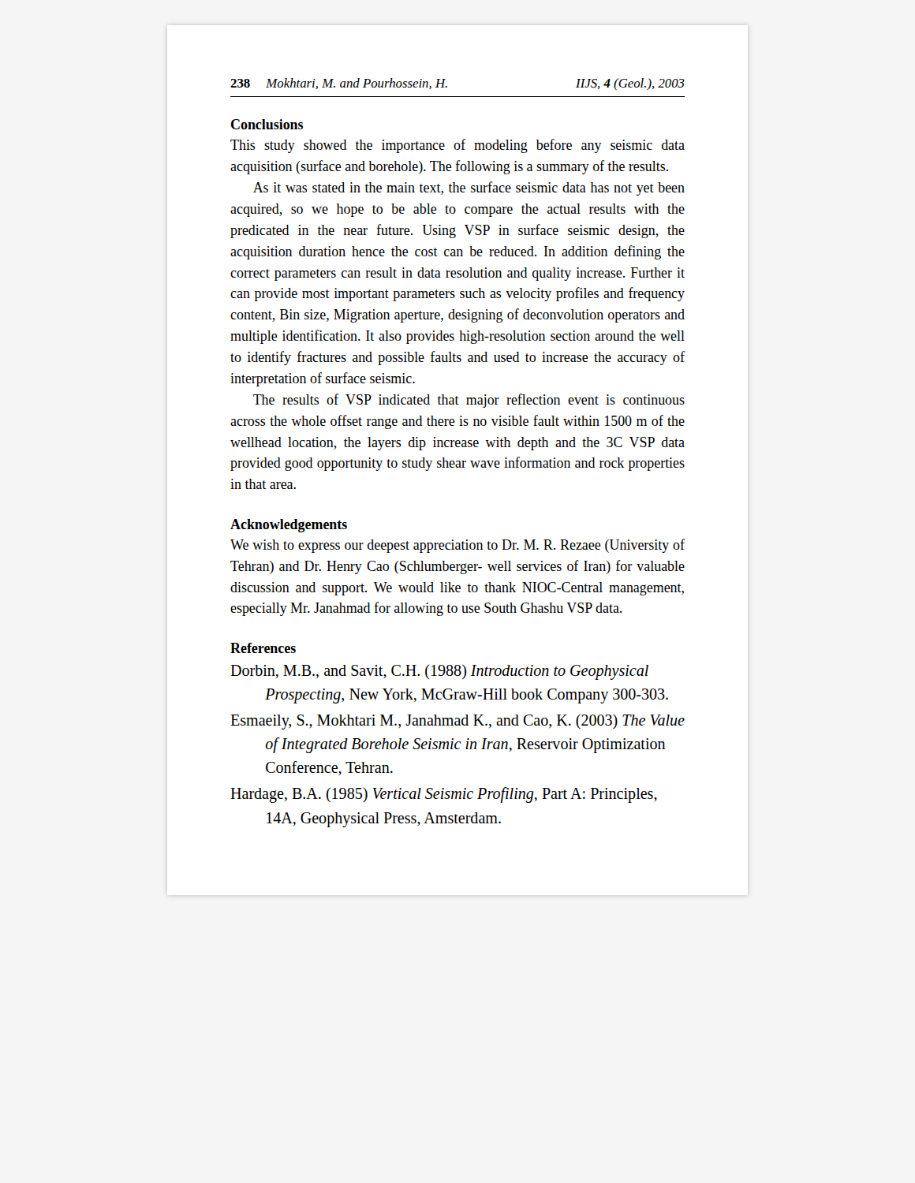238 Mokhtari, M. and Pourhossein, H. IIJS, 4 (Geol.), 2003
Conclusions
This study showed the importance of modeling before any seismic data acquisition (surface and borehole). The following is a summary of the results.
As it was stated in the main text, the surface seismic data has not yet been acquired, so we hope to be able to compare the actual results with the predicated in the near future. Using VSP in surface seismic design, the acquisition duration hence the cost can be reduced. In addition defining the correct parameters can result in data resolution and quality increase. Further it can provide most important parameters such as velocity profiles and frequency content, Bin size, Migration aperture, designing of deconvolution operators and multiple identification. It also provides high-resolution section around the well to identify fractures and possible faults and used to increase the accuracy of interpretation of surface seismic.
The results of VSP indicated that major reflection event is continuous across the whole offset range and there is no visible fault within 1500 m of the wellhead location, the layers dip increase with depth and the 3C VSP data provided good opportunity to study shear wave information and rock properties in that area.
Acknowledgements
We wish to express our deepest appreciation to Dr. M. R. Rezaee (University of Tehran) and Dr. Henry Cao (Schlumberger- well services of Iran) for valuable discussion and support. We would like to thank NIOC-Central management, especially Mr. Janahmad for allowing to use South Ghashu VSP data.
References
Dorbin, M.B., and Savit, C.H. (1988) Introduction to Geophysical Prospecting, New York, McGraw-Hill book Company 300-303.
Esmaeily, S., Mokhtari M., Janahmad K., and Cao, K. (2003) The Value of Integrated Borehole Seismic in Iran, Reservoir Optimization Conference, Tehran.
Hardage, B.A. (1985) Vertical Seismic Profiling, Part A: Principles, 14A, Geophysical Press, Amsterdam.